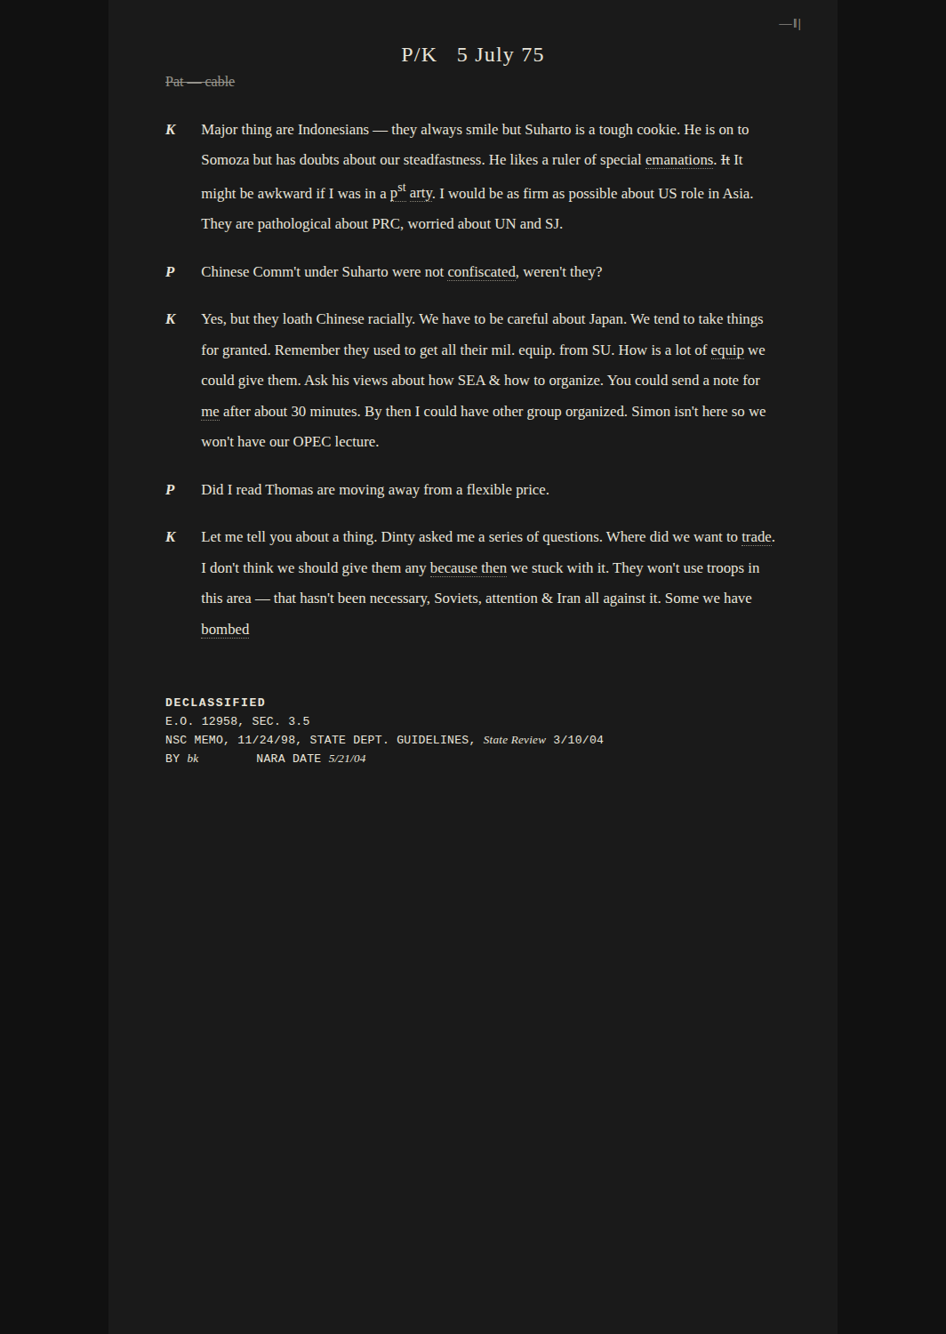—‖|
P/K 5 July 75
Pat — cable
K
Major thing are Indonesians — they always smile but Suharto is a tough cookie. He is on to Somoza but has doubts about our steadfastness. He likes a ruler of special emanations. It It might be awkward if I was in a pst arty. I would be as firm as possible about US role in Asia. They are pathological about PRC, worried about UN and SJ.
P
Chinese Comm't under Suharto were not confiscated, weren't they?
K
Yes, but they loath Chinese racially. We have to be careful about Japan. We tend to take things for granted. Remember they used to get all their mil. equip. from SU. How is a lot of equip we could give them. Ask his views about how SEA & how to organize. You could send a note for me after about 30 minutes. By then I could have other group organized. Simon isn't here so we won't have our OPEC lecture.
P
Did I read Thomas are moving away from a flexible price.
K
Let me tell you about a thing. Dinty asked me a series of questions. Where did we want to trade. I don't think we should give them any because then we stuck with it. They won't use troops in this area — that hasn't been necessary, Soviets, attention & Iran all against it. Some we have bombed
DECLASSIFIED
E.O. 12958, SEC. 3.5
NSC MEMO, 11/24/98, STATE DEPT. GUIDELINES, State Review 3/10/04
BY bk NARA DATE 5/21/04